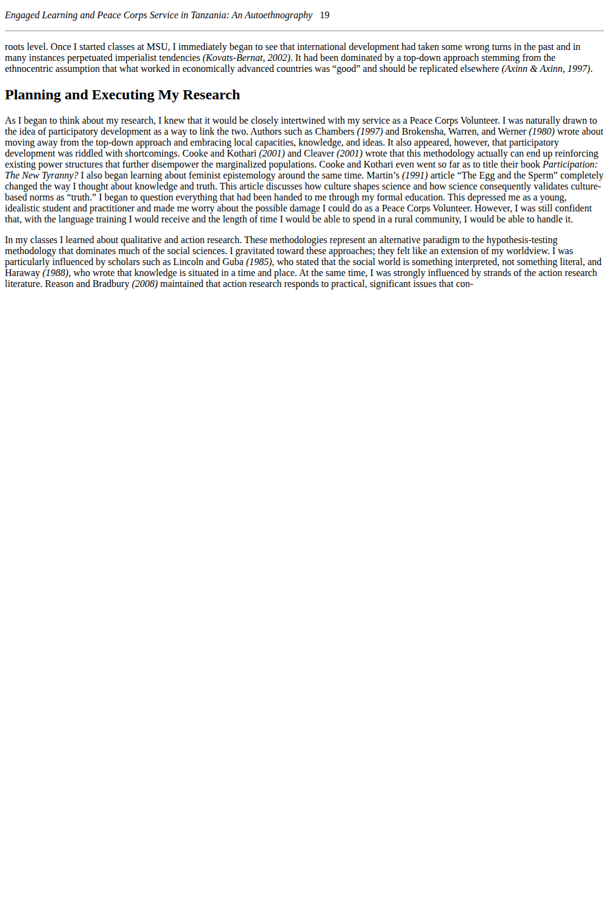Engaged Learning and Peace Corps Service in Tanzania: An Autoethnography 19
roots level. Once I started classes at MSU, I immediately began to see that international development had taken some wrong turns in the past and in many instances perpetuated imperialist tendencies (Kovats-Bernat, 2002). It had been dominated by a top-down approach stemming from the ethnocentric assumption that what worked in economically advanced countries was “good” and should be replicated elsewhere (Axinn & Axinn, 1997).
Planning and Executing My Research
As I began to think about my research, I knew that it would be closely intertwined with my service as a Peace Corps Volunteer. I was naturally drawn to the idea of participatory development as a way to link the two. Authors such as Chambers (1997) and Brokensha, Warren, and Werner (1980) wrote about moving away from the top-down approach and embracing local capacities, knowledge, and ideas. It also appeared, however, that participatory development was riddled with shortcomings. Cooke and Kothari (2001) and Cleaver (2001) wrote that this methodology actually can end up reinforcing existing power structures that further disempower the marginalized populations. Cooke and Kothari even went so far as to title their book Participation: The New Tyranny? I also began learning about feminist epistemology around the same time. Martin’s (1991) article “The Egg and the Sperm” completely changed the way I thought about knowledge and truth. This article discusses how culture shapes science and how science consequently validates culture-based norms as “truth.” I began to question everything that had been handed to me through my formal education. This depressed me as a young, idealistic student and practitioner and made me worry about the possible damage I could do as a Peace Corps Volunteer. However, I was still confident that, with the language training I would receive and the length of time I would be able to spend in a rural community, I would be able to handle it.
In my classes I learned about qualitative and action research. These methodologies represent an alternative paradigm to the hypothesis-testing methodology that dominates much of the social sciences. I gravitated toward these approaches; they felt like an extension of my worldview. I was particularly influenced by scholars such as Lincoln and Guba (1985), who stated that the social world is something interpreted, not something literal, and Haraway (1988), who wrote that knowledge is situated in a time and place. At the same time, I was strongly influenced by strands of the action research literature. Reason and Bradbury (2008) maintained that action research responds to practical, significant issues that con-